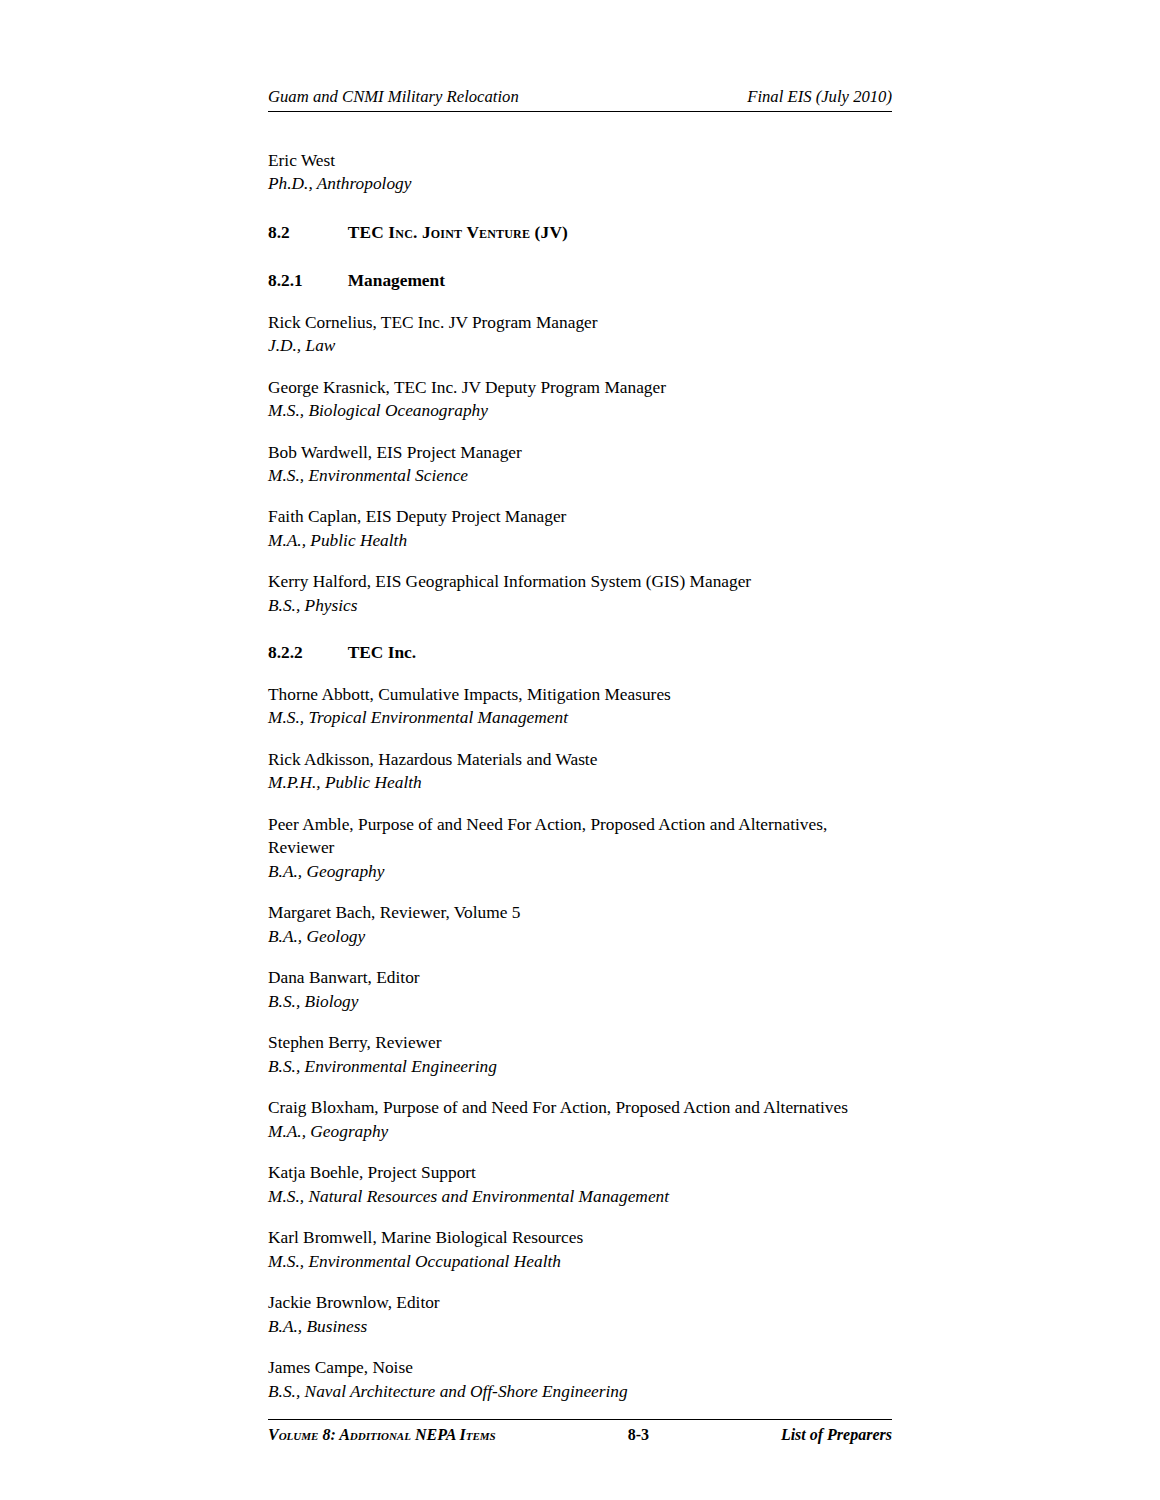Guam and CNMI Military Relocation Final EIS (July 2010)
Eric West Ph.D., Anthropology
8.2 TEC Inc. Joint Venture (JV)
8.2.1 Management
Rick Cornelius, TEC Inc. JV Program Manager J.D., Law
George Krasnick, TEC Inc. JV Deputy Program Manager M.S., Biological Oceanography
Bob Wardwell, EIS Project Manager M.S., Environmental Science
Faith Caplan, EIS Deputy Project Manager M.A., Public Health
Kerry Halford, EIS Geographical Information System (GIS) Manager B.S., Physics
8.2.2 TEC Inc.
Thorne Abbott, Cumulative Impacts, Mitigation Measures M.S., Tropical Environmental Management
Rick Adkisson, Hazardous Materials and Waste M.P.H., Public Health
Peer Amble, Purpose of and Need For Action, Proposed Action and Alternatives, Reviewer B.A., Geography
Margaret Bach, Reviewer, Volume 5 B.A., Geology
Dana Banwart, Editor B.S., Biology
Stephen Berry, Reviewer B.S., Environmental Engineering
Craig Bloxham, Purpose of and Need For Action, Proposed Action and Alternatives M.A., Geography
Katja Boehle, Project Support M.S., Natural Resources and Environmental Management
Karl Bromwell, Marine Biological Resources M.S., Environmental Occupational Health
Jackie Brownlow, Editor B.A., Business
James Campe, Noise B.S., Naval Architecture and Off-Shore Engineering
Volume 8: Additional NEPA Items 8-3 List of Preparers